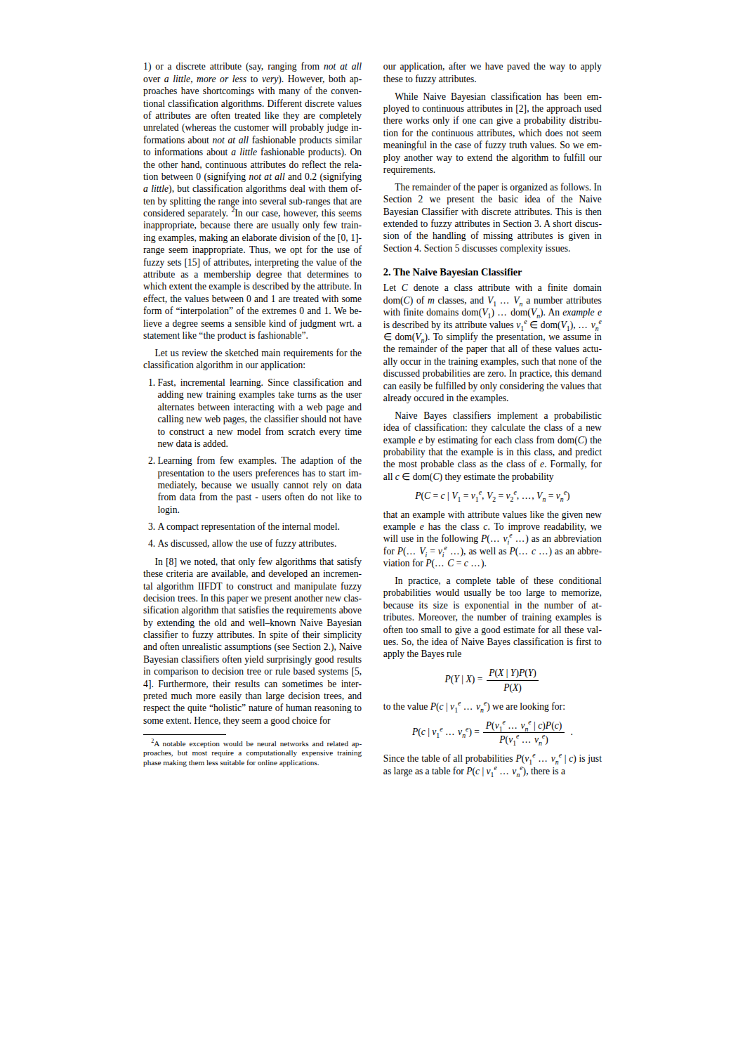1) or a discrete attribute (say, ranging from not at all over a little, more or less to very). However, both approaches have shortcomings with many of the conventional classification algorithms. Different discrete values of attributes are often treated like they are completely unrelated (whereas the customer will probably judge informations about not at all fashionable products similar to informations about a little fashionable products). On the other hand, continuous attributes do reflect the relation between 0 (signifying not at all and 0.2 (signifying a little), but classification algorithms deal with them often by splitting the range into several sub-ranges that are considered separately. 2In our case, however, this seems inappropriate, because there are usually only few training examples, making an elaborate division of the [0, 1]-range seem inappropriate. Thus, we opt for the use of fuzzy sets [15] of attributes, interpreting the value of the attribute as a membership degree that determines to which extent the example is described by the attribute. In effect, the values between 0 and 1 are treated with some form of “interpolation” of the extremes 0 and 1. We believe a degree seems a sensible kind of judgment wrt. a statement like “the product is fashionable”.
Let us review the sketched main requirements for the classification algorithm in our application:
Fast, incremental learning. Since classification and adding new training examples take turns as the user alternates between interacting with a web page and calling new web pages, the classifier should not have to construct a new model from scratch every time new data is added.
Learning from few examples. The adaption of the presentation to the users preferences has to start immediately, because we usually cannot rely on data from data from the past - users often do not like to login.
A compact representation of the internal model.
As discussed, allow the use of fuzzy attributes.
In [8] we noted, that only few algorithms that satisfy these criteria are available, and developed an incremental algorithm IIFDT to construct and manipulate fuzzy decision trees. In this paper we present another new classification algorithm that satisfies the requirements above by extending the old and well–known Naive Bayesian classifier to fuzzy attributes. In spite of their simplicity and often unrealistic assumptions (see Section 2.), Naive Bayesian classifiers often yield surprisingly good results in comparison to decision tree or rule based systems [5, 4]. Furthermore, their results can sometimes be interpreted much more easily than large decision trees, and respect the quite “holistic” nature of human reasoning to some extent. Hence, they seem a good choice for
2A notable exception would be neural networks and related approaches, but most require a computationally expensive training phase making them less suitable for online applications.
our application, after we have paved the way to apply these to fuzzy attributes.
While Naive Bayesian classification has been employed to continuous attributes in [2], the approach used there works only if one can give a probability distribution for the continuous attributes, which does not seem meaningful in the case of fuzzy truth values. So we employ another way to extend the algorithm to fulfill our requirements.
The remainder of the paper is organized as follows. In Section 2 we present the basic idea of the Naive Bayesian Classifier with discrete attributes. This is then extended to fuzzy attributes in Section 3. A short discussion of the handling of missing attributes is given in Section 4. Section 5 discusses complexity issues.
2. The Naive Bayesian Classifier
Let C denote a class attribute with a finite domain dom(C) of m classes, and V1 … Vn a number attributes with finite domains dom(V1) … dom(Vn). An example e is described by its attribute values v1e ∈ dom(V1), … vne ∈ dom(Vn). To simplify the presentation, we assume in the remainder of the paper that all of these values actually occur in the training examples, such that none of the discussed probabilities are zero. In practice, this demand can easily be fulfilled by only considering the values that already occured in the examples.
Naive Bayes classifiers implement a probabilistic idea of classification: they calculate the class of a new example e by estimating for each class from dom(C) the probability that the example is in this class, and predict the most probable class as the class of e. Formally, for all c ∈ dom(C) they estimate the probability
P(C = c | V1 = v1e, V2 = v2e, …, Vn = vne)
that an example with attribute values like the given new example e has the class c. To improve readability, we will use in the following P(… vie …) as an abbreviation for P(… Vi = vie …), as well as P(… c …) as an abbreviation for P(… C = c …).
In practice, a complete table of these conditional probabilities would usually be too large to memorize, because its size is exponential in the number of attributes. Moreover, the number of training examples is often too small to give a good estimate for all these values. So, the idea of Naive Bayes classification is first to apply the Bayes rule
P(Y | X) = P(X | Y)P(Y) P(X)
to the value P(c | v1e … vne) we are looking for:
P(c | v1e … vne) = P(v1e … vne | c)P(c) P(v1e … vne) .
Since the table of all probabilities P(v1e … vne | c) is just as large as a table for P(c | v1e … vne), there is a